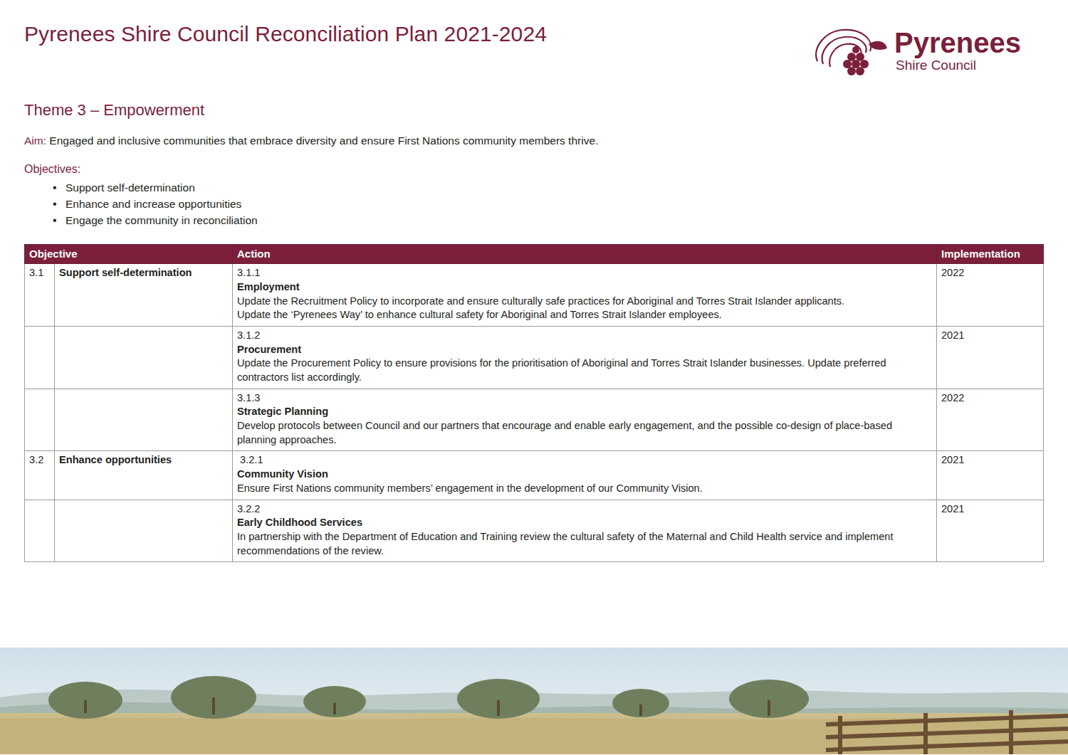Pyrenees Shire Council Reconciliation Plan 2021-2024
Pyrenees Shire Council
Theme 3 – Empowerment
Aim: Engaged and inclusive communities that embrace diversity and ensure First Nations community members thrive.
Objectives:
Support self-determination
Enhance and increase opportunities
Engage the community in reconciliation
| Objective | Action | Implementation |
| --- | --- | --- |
| 3.1 | Support self-determination | 3.1.1 Employment Update the Recruitment Policy to incorporate and ensure culturally safe practices for Aboriginal and Torres Strait Islander applicants. Update the ‘Pyrenees Way’ to enhance cultural safety for Aboriginal and Torres Strait Islander employees. | 2022 |
| | | 3.1.2 Procurement Update the Procurement Policy to ensure provisions for the prioritisation of Aboriginal and Torres Strait Islander businesses. Update preferred contractors list accordingly. | 2021 |
| | | 3.1.3 Strategic Planning Develop protocols between Council and our partners that encourage and enable early engagement, and the possible co-design of place-based planning approaches. | 2022 |
| 3.2 | Enhance opportunities | 3.2.1 Community Vision Ensure First Nations community members’ engagement in the development of our Community Vision. | 2021 |
| | | 3.2.2 Early Childhood Services In partnership with the Department of Education and Training review the cultural safety of the Maternal and Child Health service and implement recommendations of the review. | 2021 |